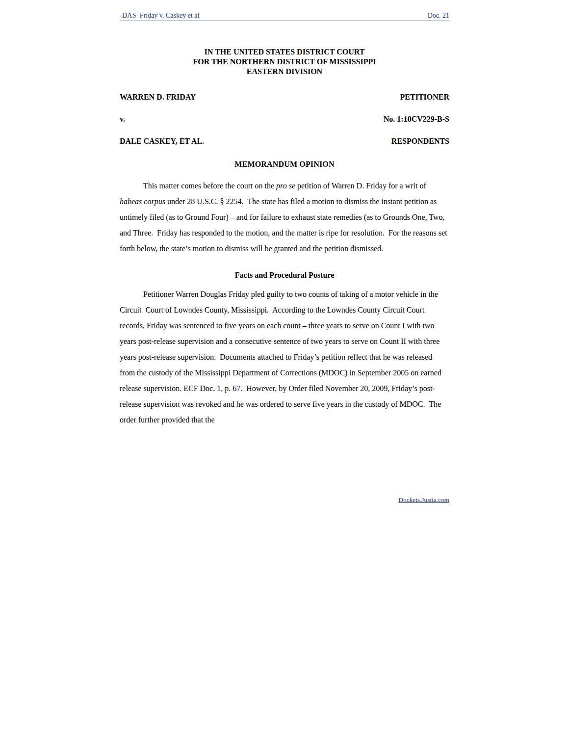-DAS Friday v. Caskey et al
Doc. 21
IN THE UNITED STATES DISTRICT COURT
FOR THE NORTHERN DISTRICT OF MISSISSIPPI
EASTERN DIVISION
WARREN D. FRIDAY PETITIONER
v. No. 1:10CV229-B-S
DALE CASKEY, ET AL. RESPONDENTS
MEMORANDUM OPINION
This matter comes before the court on the pro se petition of Warren D. Friday for a writ of habeas corpus under 28 U.S.C. § 2254. The state has filed a motion to dismiss the instant petition as untimely filed (as to Ground Four) – and for failure to exhaust state remedies (as to Grounds One, Two, and Three. Friday has responded to the motion, and the matter is ripe for resolution. For the reasons set forth below, the state’s motion to dismiss will be granted and the petition dismissed.
Facts and Procedural Posture
Petitioner Warren Douglas Friday pled guilty to two counts of taking of a motor vehicle in the Circuit Court of Lowndes County, Mississippi. According to the Lowndes County Circuit Court records, Friday was sentenced to five years on each count – three years to serve on Count I with two years post-release supervision and a consecutive sentence of two years to serve on Count II with three years post-release supervision. Documents attached to Friday’s petition reflect that he was released from the custody of the Mississippi Department of Corrections (MDOC) in September 2005 on earned release supervision. ECF Doc. 1, p. 67. However, by Order filed November 20, 2009, Friday’s post-release supervision was revoked and he was ordered to serve five years in the custody of MDOC. The order further provided that the
Dockets.Justia.com